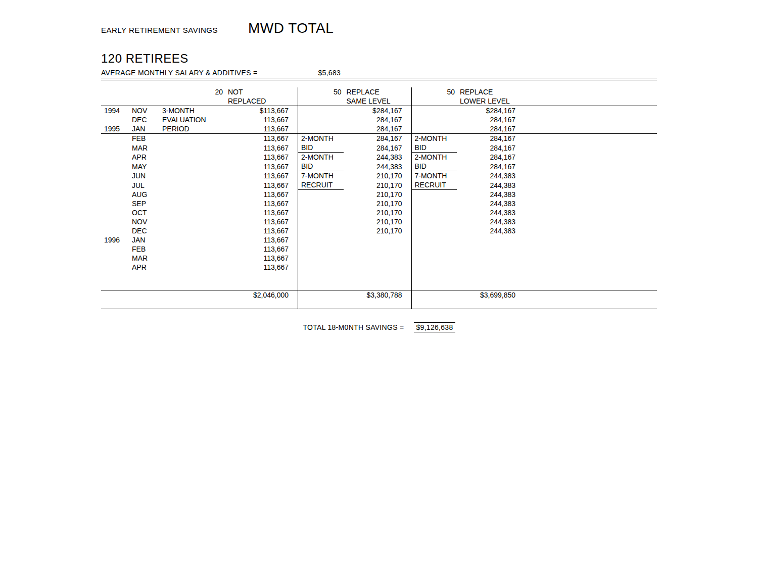EARLY RETIREMENT SAVINGS
MWD TOTAL
120 RETIREES
AVERAGE MONTHLY SALARY & ADDITIVES =$5,683
| | | 20 | NOT | 50 | REPLACE | 50 | REPLACE | |
| | | | REPLACED | | SAME LEVEL | | LOWER LEVEL | |
| 1994 | NOV | 3-MONTH | $113,667 | | $284,167 | | $284,167 | |
| | DEC | EVALUATION | 113,667 | | 284,167 | | 284,167 | |
| 1995 | JAN | PERIOD | 113,667 | | 284,167 | | 284,167 | |
| | FEB | | 113,667 | 2-MONTH | 284,167 | 2-MONTH | 284,167 | |
| | MAR | | 113,667 | BID | 284,167 | BID | 284,167 | |
| | APR | | 113,667 | 2-MONTH | 244,383 | 2-MONTH | 284,167 | |
| | MAY | | 113,667 | BID | 244,383 | BID | 284,167 | |
| | JUN | | 113,667 | 7-MONTH | 210,170 | 7-MONTH | 244,383 | |
| | JUL | | 113,667 | RECRUIT | 210,170 | RECRUIT | 244,383 | |
| | AUG | | 113,667 | | 210,170 | | 244,383 | |
| | SEP | | 113,667 | | 210,170 | | 244,383 | |
| | OCT | | 113,667 | | 210,170 | | 244,383 | |
| | NOV | | 113,667 | | 210,170 | | 244,383 | |
| | DEC | | 113,667 | | 210,170 | | 244,383 | |
| 1996 | JAN | | 113,667 | | | | | |
| | FEB | | 113,667 | | | | | |
| | MAR | | 113,667 | | | | | |
| | APR | | 113,667 | | | | | |
| | | | $2,046,000 | | $3,380,788 | | $3,699,850 | |
TOTAL 18-M0NTH SAVINGS =$9,126,638